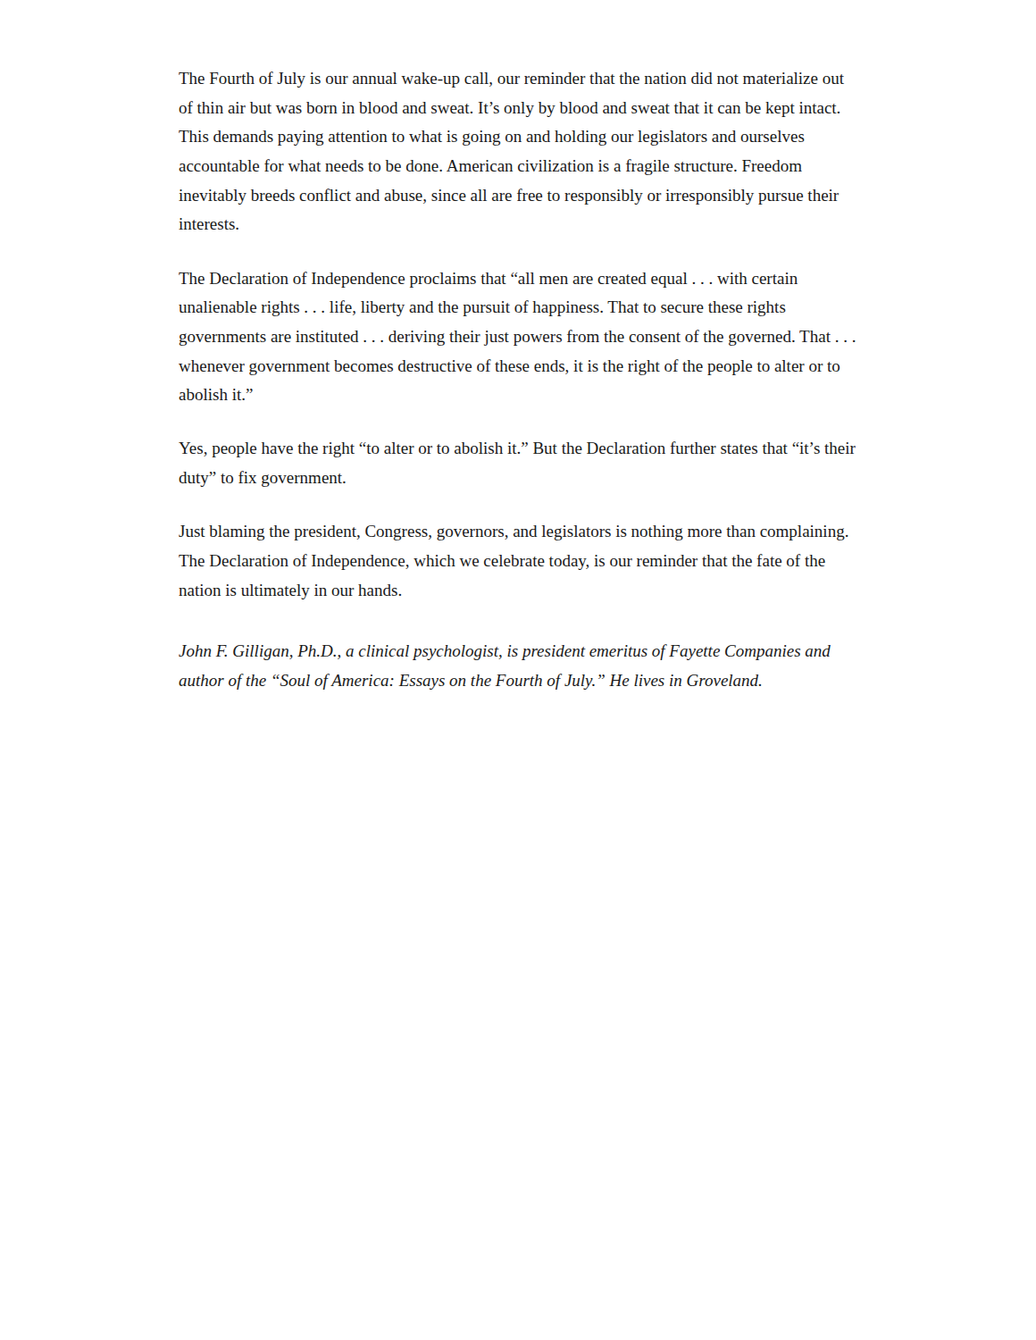The Fourth of July is our annual wake-up call, our reminder that the nation did not materialize out of thin air but was born in blood and sweat. It’s only by blood and sweat that it can be kept intact. This demands paying attention to what is going on and holding our legislators and ourselves accountable for what needs to be done. American civilization is a fragile structure. Freedom inevitably breeds conflict and abuse, since all are free to responsibly or irresponsibly pursue their interests.
The Declaration of Independence proclaims that “all men are created equal . . . with certain unalienable rights . . . life, liberty and the pursuit of happiness. That to secure these rights governments are instituted . . . deriving their just powers from the consent of the governed. That . . . whenever government becomes destructive of these ends, it is the right of the people to alter or to abolish it.”
Yes, people have the right “to alter or to abolish it.” But the Declaration further states that “it’s their duty” to fix government.
Just blaming the president, Congress, governors, and legislators is nothing more than complaining. The Declaration of Independence, which we celebrate today, is our reminder that the fate of the nation is ultimately in our hands.
John F. Gilligan, Ph.D., a clinical psychologist, is president emeritus of Fayette Companies and author of the “Soul of America: Essays on the Fourth of July.” He lives in Groveland.